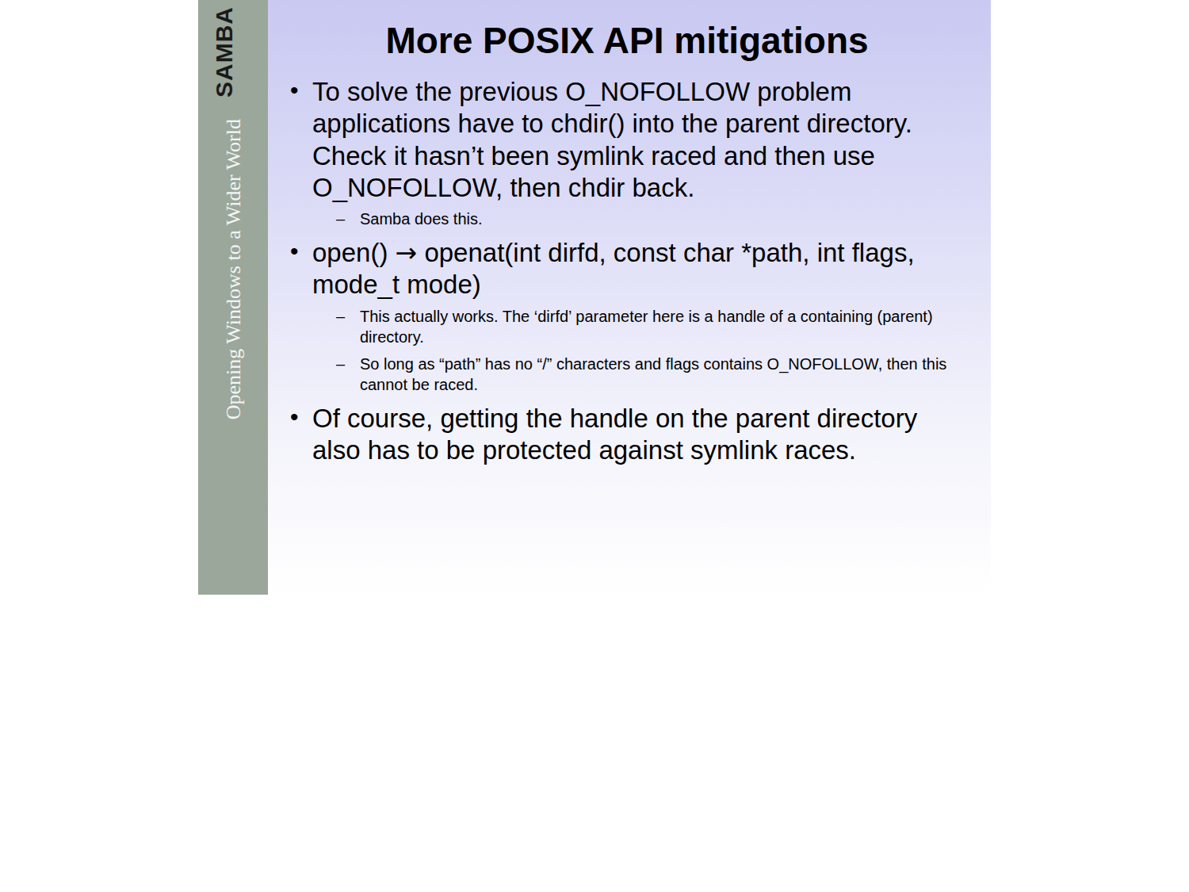SAMBA
Opening Windows to a Wider World
More POSIX API mitigations
To solve the previous O_NOFOLLOW problem applications have to chdir() into the parent directory. Check it hasn’t been symlink raced and then use O_NOFOLLOW, then chdir back.
Samba does this.
open() → openat(int dirfd, const char *path, int flags, mode_t mode)
This actually works. The ‘dirfd’ parameter here is a handle of a containing (parent) directory.
So long as “path” has no “/” characters and flags contains O_NOFOLLOW, then this cannot be raced.
Of course, getting the handle on the parent directory also has to be protected against symlink races.